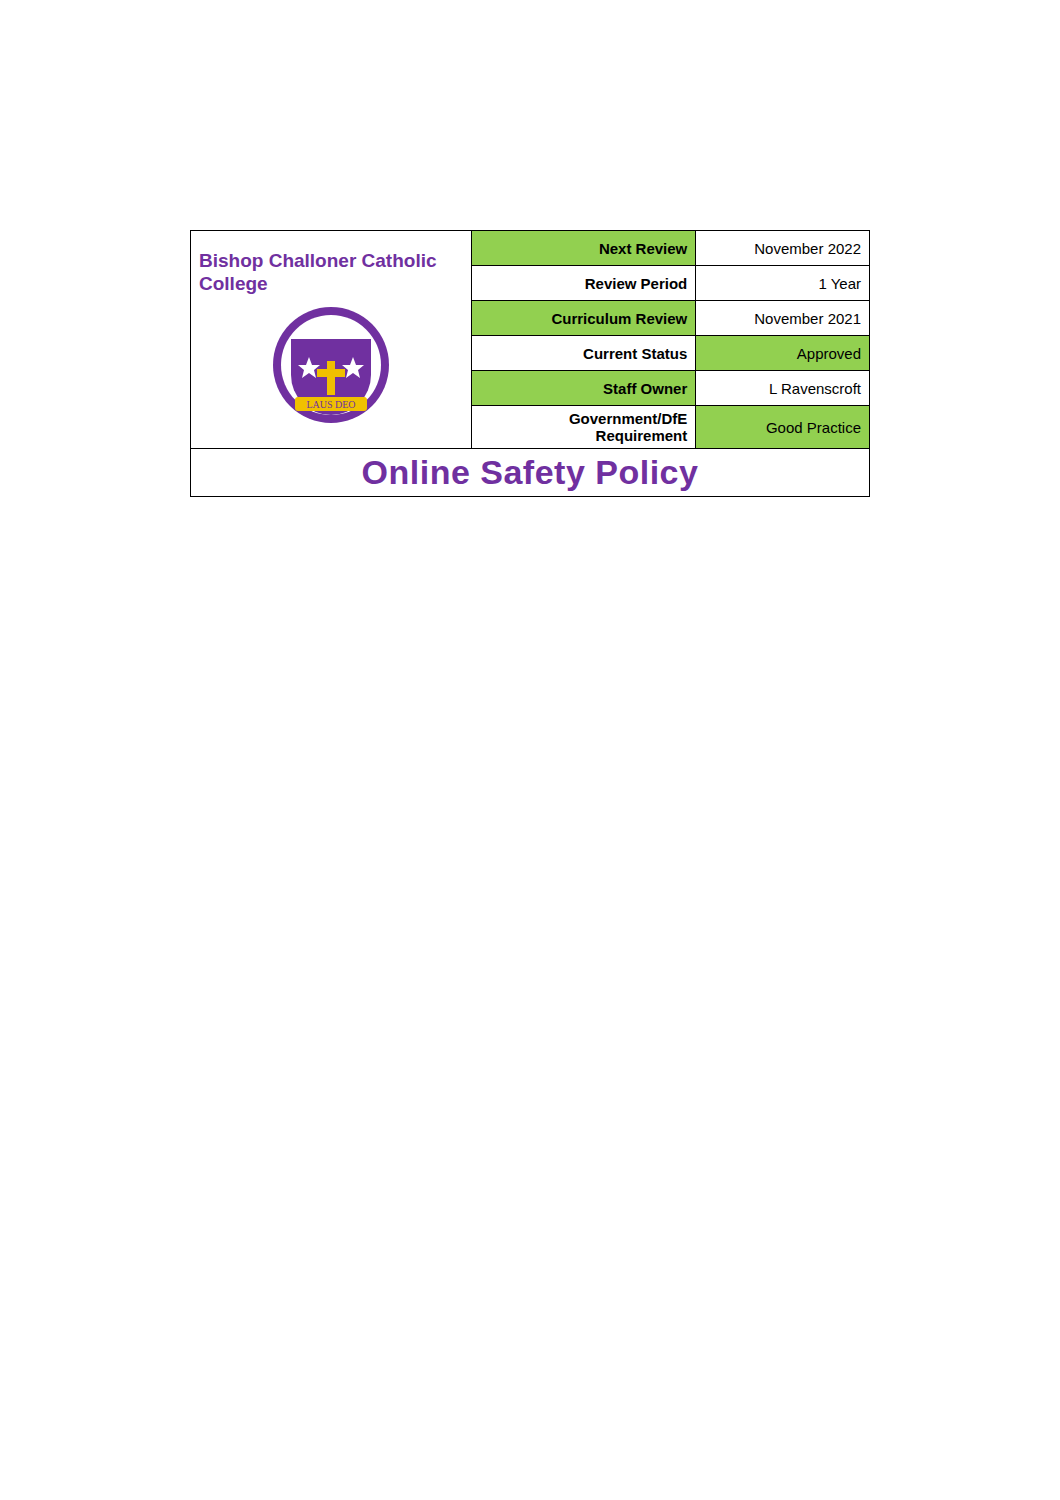| Bishop Challoner Catholic College LAUS DEO | Next Review | November 2022 |
| Review Period | 1 Year |
| Curriculum Review | November 2021 |
| Current Status | Approved |
| Staff Owner | L Ravenscroft |
| Government/DfE Requirement | Good Practice |
| Online Safety Policy |